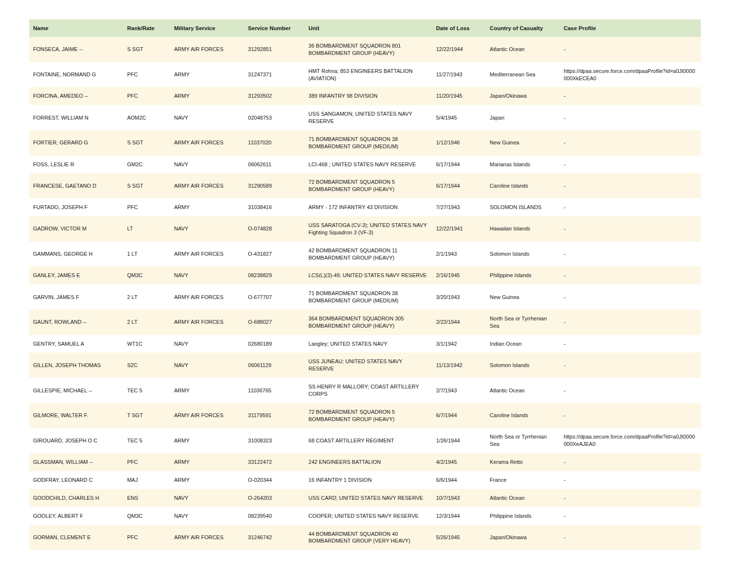| Name | Rank/Rate | Military Service | Service Number | Unit | Date of Loss | Country of Casualty | Case Profile |
| --- | --- | --- | --- | --- | --- | --- | --- |
| FONSECA, JAIME -- | S SGT | ARMY AIR FORCES | 31292851 | 36 BOMBARDMENT SQUADRON 801 BOMBARDMENT GROUP (HEAVY) | 12/22/1944 | Atlantic Ocean | - |
| FONTAINE, NORMAND G | PFC | ARMY | 31247371 | HMT Rohna; 853 ENGINEERS BATTALION (AVIATION) | 11/27/1943 | Mediterranean Sea | https://dpaa.secure.force.com/dpaaProfile?id=a0Jt0000000XkECEA0 |
| FORCINA, AMEDEO -- | PFC | ARMY | 31293502 | 389 INFANTRY 98 DIVISION | 11/20/1945 | Japan/Okinawa | - |
| FORREST, WILLIAM N | AOM2C | NAVY | 02048753 | USS SANGAMON; UNITED STATES NAVY RESERVE | 5/4/1945 | Japan | - |
| FORTIER, GERARD G | S SGT | ARMY AIR FORCES | 11037020 | 71 BOMBARDMENT SQUADRON 38 BOMBARDMENT GROUP (MEDIUM) | 1/12/1946 | New Guinea | - |
| FOSS, LESLIE R | GM2C | NAVY | 06062611 | LCI-468 ; UNITED STATES NAVY RESERVE | 6/17/1944 | Marianas Islands | - |
| FRANCESE, GAETANO D | S SGT | ARMY AIR FORCES | 31290589 | 72 BOMBARDMENT SQUADRON 5 BOMBARDMENT GROUP (HEAVY) | 6/17/1944 | Caroline Islands | - |
| FURTADO, JOSEPH F | PFC | ARMY | 31038416 | ARMY - 172 INFANTRY 43 DIVISION | 7/27/1943 | SOLOMON ISLANDS | - |
| GADROW, VICTOR M | LT | NAVY | O-074828 | USS SARATOGA (CV-3); UNITED STATES NAVY Fighting Squadron 3 (VF-3) | 12/22/1941 | Hawaiian Islands | - |
| GAMMANS, GEORGE H | 1 LT | ARMY AIR FORCES | O-431827 | 42 BOMBARDMENT SQUADRON 11 BOMBARDMENT GROUP (HEAVY) | 2/1/1943 | Solomon Islands | - |
| GANLEY, JAMES E | QM3C | NAVY | 08238829 | LCS(L)(3)-49; UNITED STATES NAVY RESERVE | 2/16/1945 | Philippine Islands | - |
| GARVIN, JAMES F | 2 LT | ARMY AIR FORCES | O-677707 | 71 BOMBARDMENT SQUADRON 38 BOMBARDMENT GROUP (MEDIUM) | 3/20/1943 | New Guinea | - |
| GAUNT, ROWLAND -- | 2 LT | ARMY AIR FORCES | O-688027 | 364 BOMBARDMENT SQUADRON 305 BOMBARDMENT GROUP (HEAVY) | 2/22/1944 | North Sea or Tyrrhenian Sea | - |
| GENTRY, SAMUEL A | WT1C | NAVY | 02680189 | Langley; UNITED STATES NAVY | 3/1/1942 | Indian Ocean | - |
| GILLEN, JOSEPH THOMAS | S2C | NAVY | 06061129 | USS JUNEAU; UNITED STATES NAVY RESERVE | 11/13/1942 | Solomon Islands | - |
| GILLESPIE, MICHAEL -- | TEC 5 | ARMY | 11036765 | SS HENRY R MALLORY; COAST ARTILLERY CORPS | 2/7/1943 | Atlantic Ocean | - |
| GILMORE, WALTER F. | T SGT | ARMY AIR FORCES | 31179591 | 72 BOMBARDMENT SQUADRON 5 BOMBARDMENT GROUP (HEAVY) | 6/7/1944 | Caroline Islands | - |
| GIROUARD, JOSEPH O C | TEC 5 | ARMY | 31008323 | 68 COAST ARTILLERY REGIMENT | 1/26/1944 | North Sea or Tyrrhenian Sea | https://dpaa.secure.force.com/dpaaProfile?id=a0Jt0000000XeAJEA0 |
| GLASSMAN, WILLIAM -- | PFC | ARMY | 33122472 | 242 ENGINEERS BATTALION | 4/2/1945 | Kerama Retto | - |
| GODFRAY, LEONARD C | MAJ | ARMY | O-020344 | 16 INFANTRY 1 DIVISION | 6/6/1944 | France | - |
| GOODCHILD, CHARLES H | ENS | NAVY | O-264203 | USS CARD; UNITED STATES NAVY RESERVE | 10/7/1943 | Atlantic Ocean | - |
| GOOLEY, ALBERT F | QM3C | NAVY | 08239540 | COOPER; UNITED STATES NAVY RESERVE | 12/3/1944 | Philippine Islands | - |
| GORMAN, CLEMENT E | PFC | ARMY AIR FORCES | 31246742 | 44 BOMBARDMENT SQUADRON 40 BOMBARDMENT GROUP (VERY HEAVY) | 5/26/1945 | Japan/Okinawa | - |